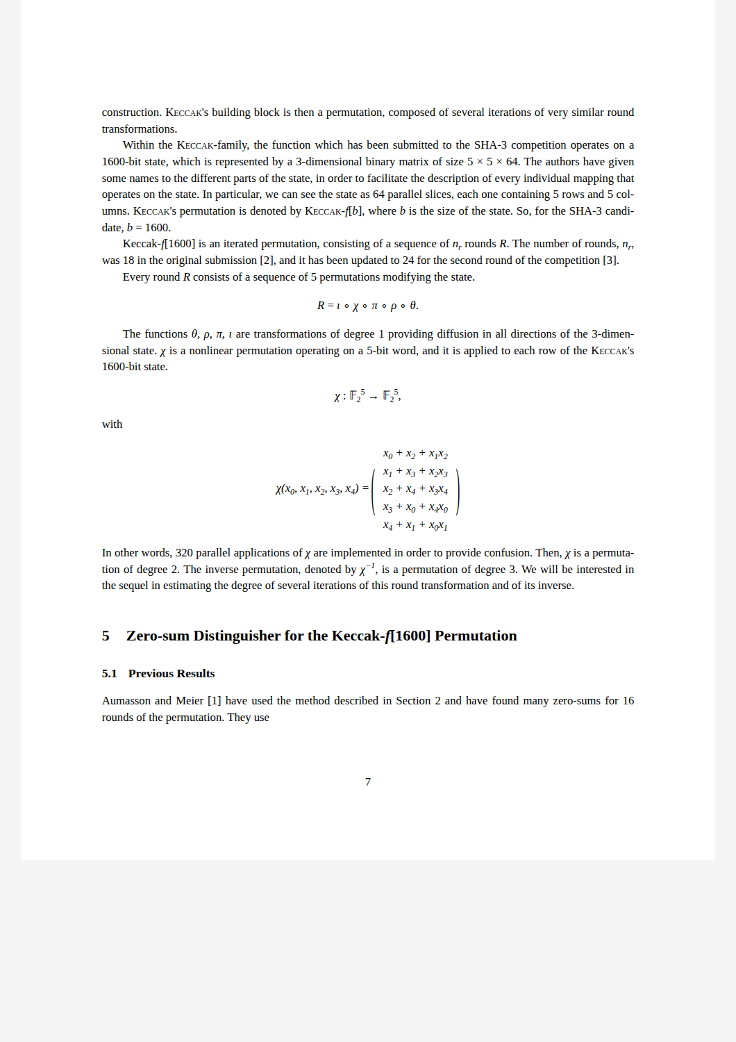construction. Keccak's building block is then a permutation, composed of several iterations of very similar round transformations.
Within the Keccak-family, the function which has been submitted to the SHA-3 competition operates on a 1600-bit state, which is represented by a 3-dimensional binary matrix of size 5 × 5 × 64. The authors have given some names to the different parts of the state, in order to facilitate the description of every individual mapping that operates on the state. In particular, we can see the state as 64 parallel slices, each one containing 5 rows and 5 columns. Keccak's permutation is denoted by Keccak-f[b], where b is the size of the state. So, for the SHA-3 candidate, b = 1600.
Keccak-f[1600] is an iterated permutation, consisting of a sequence of nr rounds R. The number of rounds, nr, was 18 in the original submission [2], and it has been updated to 24 for the second round of the competition [3].
Every round R consists of a sequence of 5 permutations modifying the state.
R = ι ∘ χ ∘ π ∘ ρ ∘ θ.
The functions θ, ρ, π, ι are transformations of degree 1 providing diffusion in all directions of the 3-dimensional state. χ is a nonlinear permutation operating on a 5-bit word, and it is applied to each row of the Keccak's 1600-bit state.
χ : 𝔽25 → 𝔽25,
with
χ(x0, x1, x2, x3, x4) = (
| x 0 + x 2 + x 1 x 2 |
| x 1 + x 3 + x 2 x 3 |
| x 2 + x 4 + x 3 x 4 |
| x 3 + x 0 + x 4 x 0 |
| x 4 + x 1 + x 0 x 1 |
)
In other words, 320 parallel applications of χ are implemented in order to provide confusion. Then, χ is a permutation of degree 2. The inverse permutation, denoted by χ−1, is a permutation of degree 3. We will be interested in the sequel in estimating the degree of several iterations of this round transformation and of its inverse.
5 Zero-sum Distinguisher for the Keccak-f[1600] Permutation
5.1 Previous Results
Aumasson and Meier [1] have used the method described in Section 2 and have found many zero-sums for 16 rounds of the permutation. They use
7